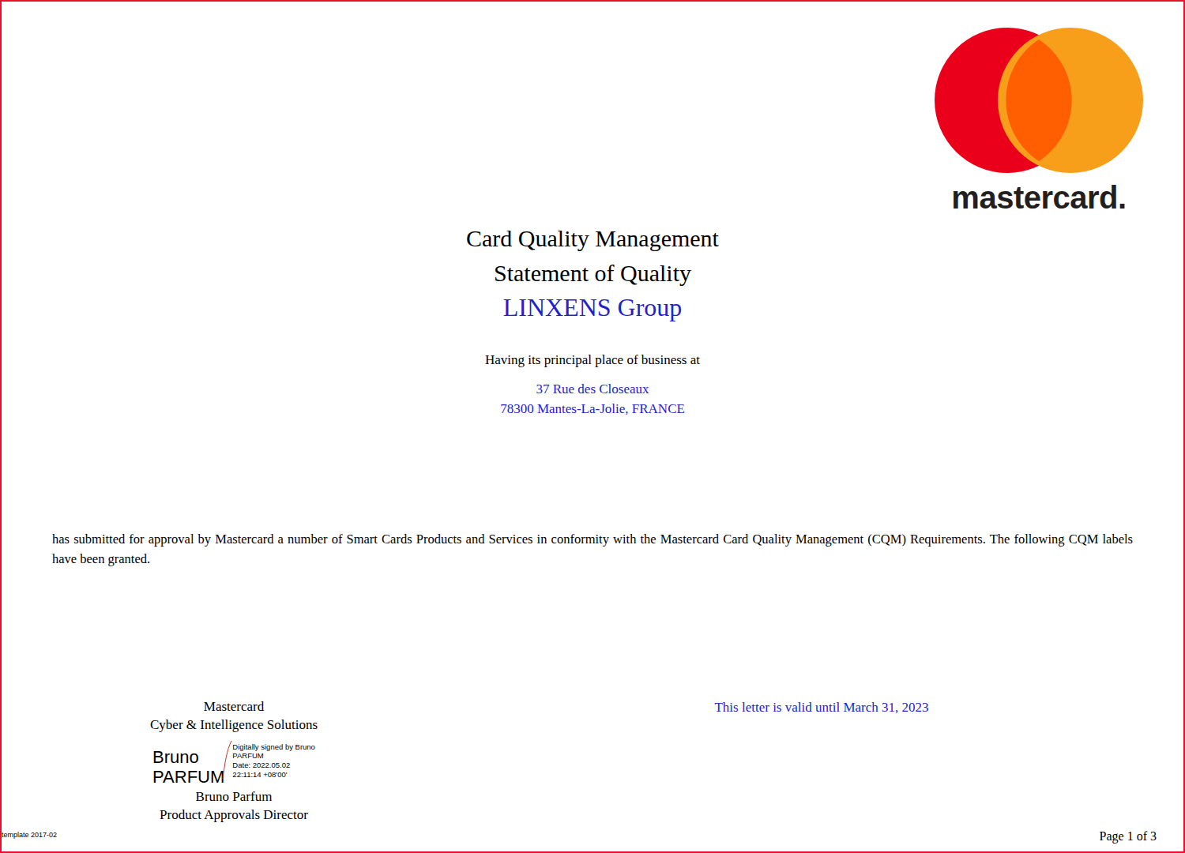mastercard.
Card Quality Management
Statement of Quality
LINXENS Group
Having its principal place of business at
37 Rue des Closeaux
78300 Mantes-La-Jolie, FRANCE
has submitted for approval by Mastercard a number of Smart Cards Products and Services in conformity with the Mastercard Card Quality Management (CQM) Requirements. The following CQM labels have been granted.
Mastercard
Cyber & Intelligence Solutions
Bruno
PARFUM
Digitally signed by Bruno
PARFUM
Date: 2022.05.02
22:11:14 +08'00'
Bruno Parfum
Product Approvals Director
This letter is valid until March 31, 2023
template 2017-02
Page 1 of 3